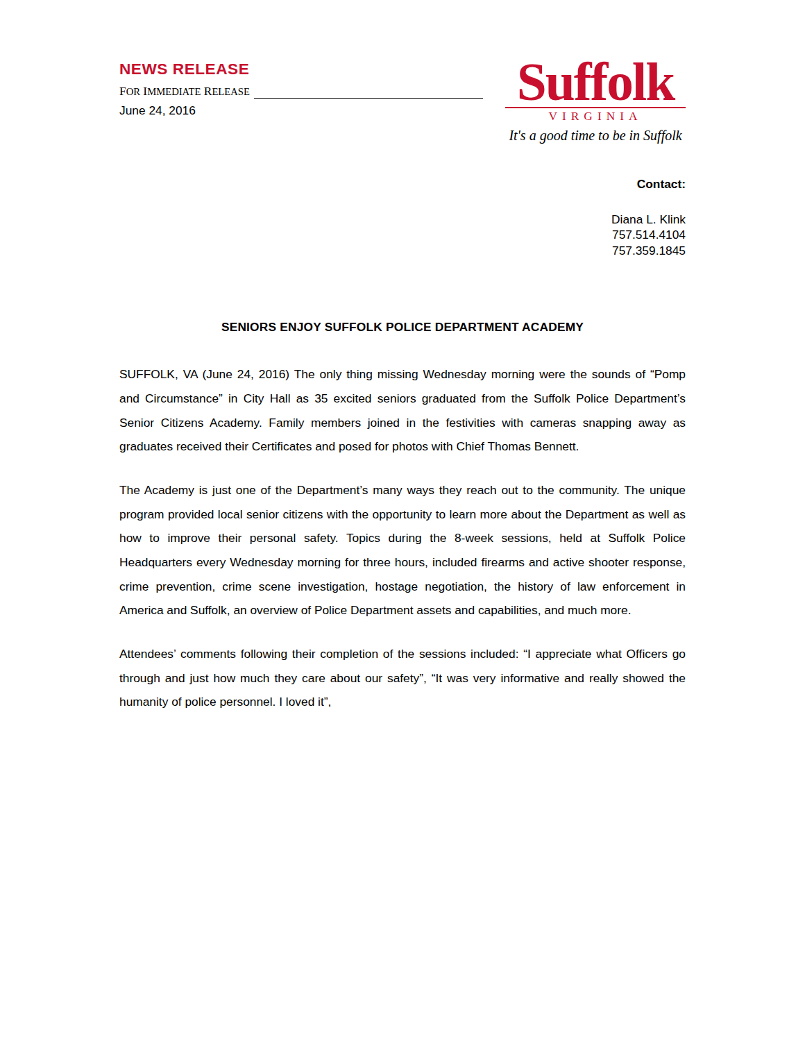Suffolk
VIRGINIA
It's a good time to be in Suffolk
NEWS RELEASE
FOR IMMEDIATE RELEASE
June 24, 2016
Contact:
Diana L. Klink
757.514.4104
757.359.1845
SENIORS ENJOY SUFFOLK POLICE DEPARTMENT ACADEMY
SUFFOLK, VA (June 24, 2016) The only thing missing Wednesday morning were the sounds of “Pomp and Circumstance” in City Hall as 35 excited seniors graduated from the Suffolk Police Department’s Senior Citizens Academy. Family members joined in the festivities with cameras snapping away as graduates received their Certificates and posed for photos with Chief Thomas Bennett.
The Academy is just one of the Department’s many ways they reach out to the community. The unique program provided local senior citizens with the opportunity to learn more about the Department as well as how to improve their personal safety. Topics during the 8-week sessions, held at Suffolk Police Headquarters every Wednesday morning for three hours, included firearms and active shooter response, crime prevention, crime scene investigation, hostage negotiation, the history of law enforcement in America and Suffolk, an overview of Police Department assets and capabilities, and much more.
Attendees’ comments following their completion of the sessions included: “I appreciate what Officers go through and just how much they care about our safety”, “It was very informative and really showed the humanity of police personnel. I loved it”,